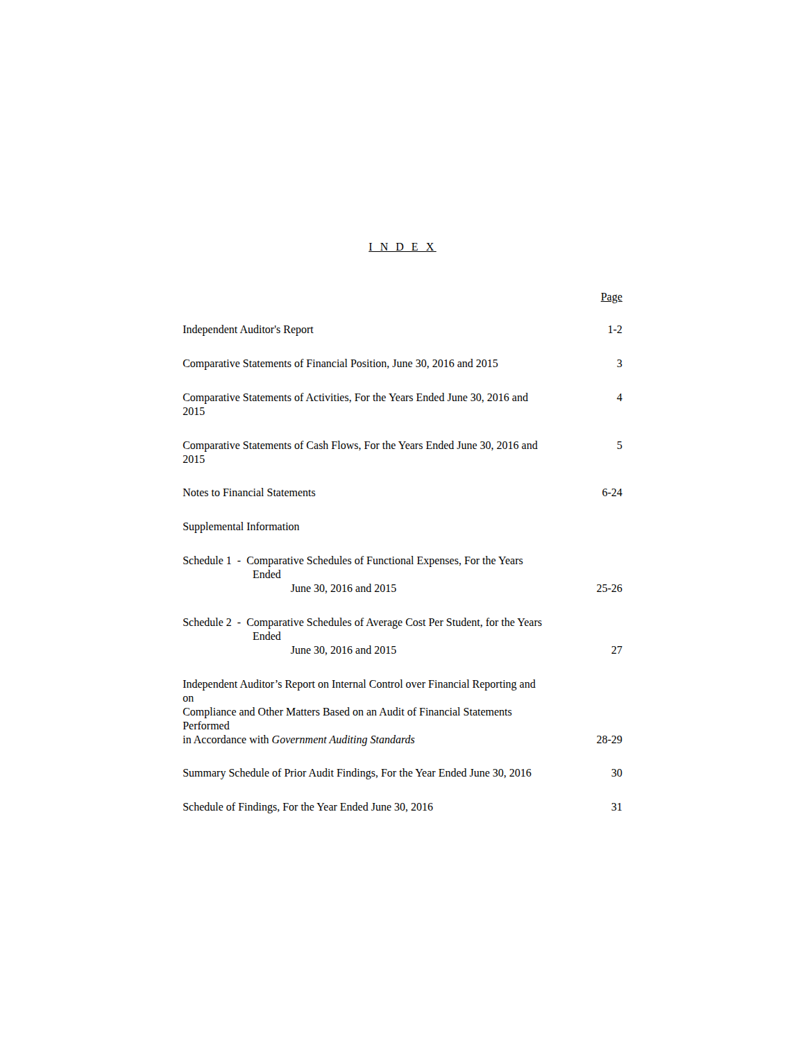I N D E X
Page
| Independent Auditor's Report | 1-2 |
| Comparative Statements of Financial Position, June 30, 2016 and 2015 | 3 |
| Comparative Statements of Activities, For the Years Ended June 30, 2016 and 2015 | 4 |
| Comparative Statements of Cash Flows, For the Years Ended June 30, 2016 and 2015 | 5 |
| Notes to Financial Statements | 6-24 |
| Supplemental Information | |
| Schedule 1 - Comparative Schedules of Functional Expenses, For the Years Ended June 30, 2016 and 2015 | 25-26 |
| Schedule 2 - Comparative Schedules of Average Cost Per Student, for the Years Ended June 30, 2016 and 2015 | 27 |
| Independent Auditor’s Report on Internal Control over Financial Reporting and on Compliance and Other Matters Based on an Audit of Financial Statements Performed in Accordance with Government Auditing Standards | 28-29 |
| Summary Schedule of Prior Audit Findings, For the Year Ended June 30, 2016 | 30 |
| Schedule of Findings, For the Year Ended June 30, 2016 | 31 |